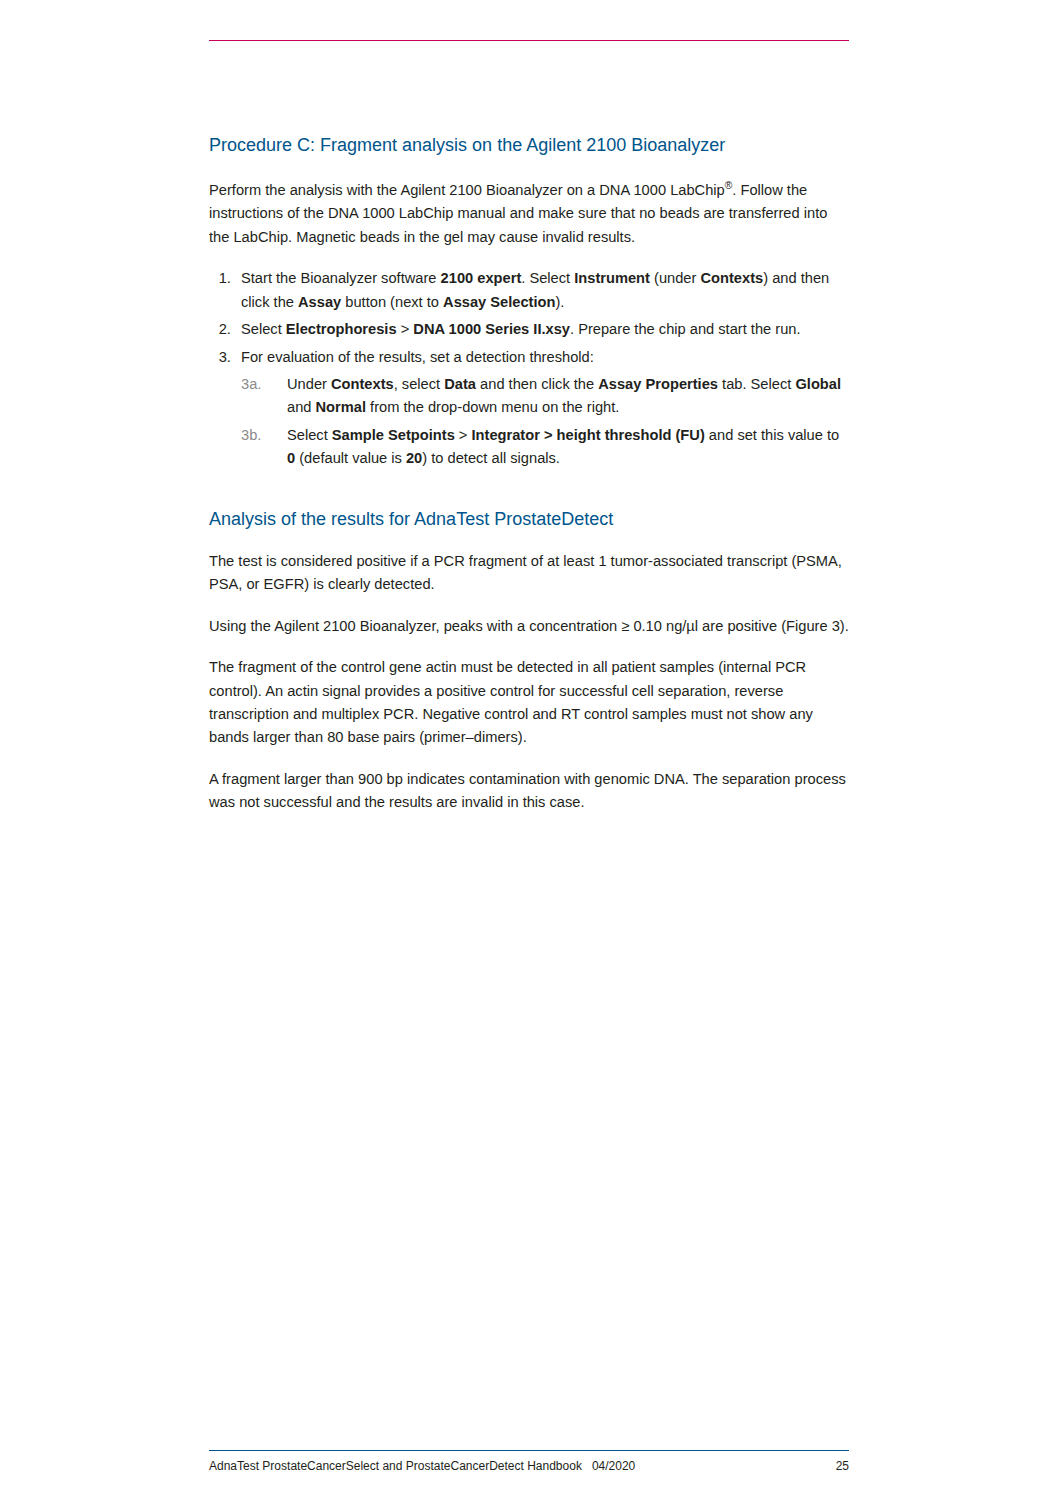Procedure C: Fragment analysis on the Agilent 2100 Bioanalyzer
Perform the analysis with the Agilent 2100 Bioanalyzer on a DNA 1000 LabChip®. Follow the instructions of the DNA 1000 LabChip manual and make sure that no beads are transferred into the LabChip. Magnetic beads in the gel may cause invalid results.
Start the Bioanalyzer software 2100 expert. Select Instrument (under Contexts) and then click the Assay button (next to Assay Selection).
Select Electrophoresis > DNA 1000 Series II.xsy. Prepare the chip and start the run.
For evaluation of the results, set a detection threshold:
Under Contexts, select Data and then click the Assay Properties tab. Select Global and Normal from the drop-down menu on the right.
Select Sample Setpoints > Integrator > height threshold (FU) and set this value to 0 (default value is 20) to detect all signals.
Analysis of the results for AdnaTest ProstateDetect
The test is considered positive if a PCR fragment of at least 1 tumor-associated transcript (PSMA, PSA, or EGFR) is clearly detected.
Using the Agilent 2100 Bioanalyzer, peaks with a concentration ≥ 0.10 ng/µl are positive (Figure 3).
The fragment of the control gene actin must be detected in all patient samples (internal PCR control). An actin signal provides a positive control for successful cell separation, reverse transcription and multiplex PCR. Negative control and RT control samples must not show any bands larger than 80 base pairs (primer–dimers).
A fragment larger than 900 bp indicates contamination with genomic DNA. The separation process was not successful and the results are invalid in this case.
AdnaTest ProstateCancerSelect and ProstateCancerDetect Handbook 04/2020 25